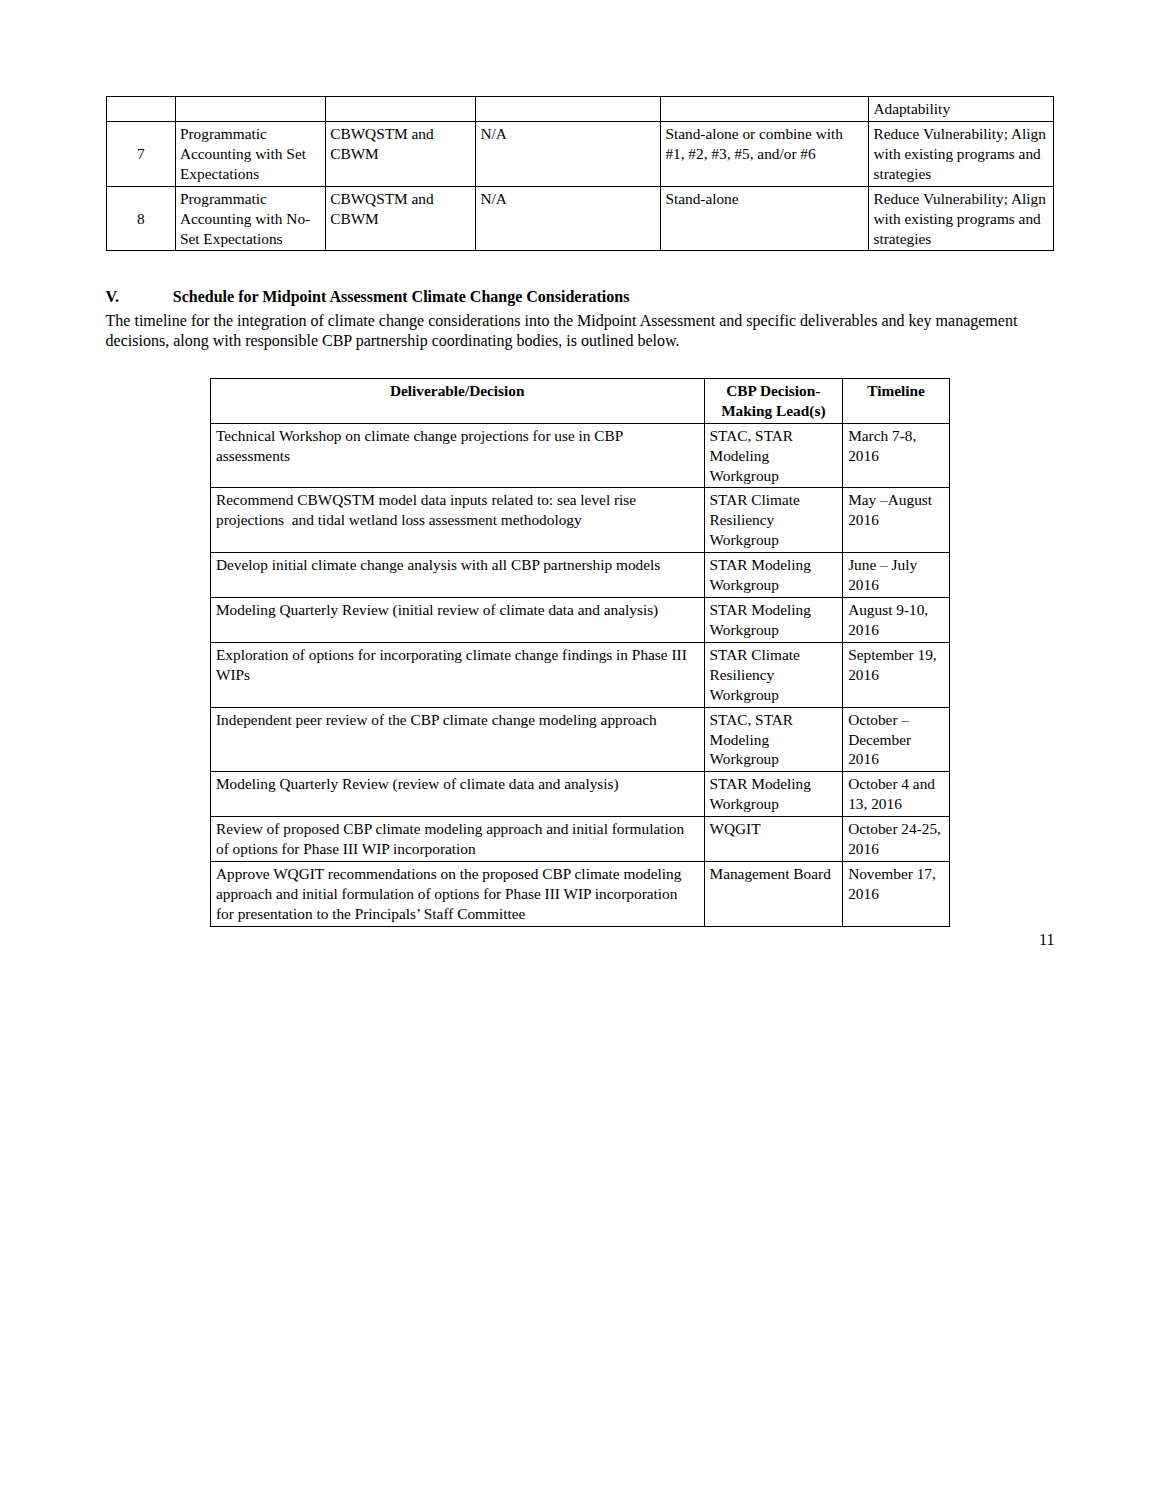| | | | | | Adaptability |
| 7 | Programmatic Accounting with Set Expectations | CBWQSTM and CBWM | N/A | Stand-alone or combine with #1, #2, #3, #5, and/or #6 | Reduce Vulnerability; Align with existing programs and strategies |
| 8 | Programmatic Accounting with No-Set Expectations | CBWQSTM and CBWM | N/A | Stand-alone | Reduce Vulnerability; Align with existing programs and strategies |
V. Schedule for Midpoint Assessment Climate Change Considerations
The timeline for the integration of climate change considerations into the Midpoint Assessment and specific deliverables and key management decisions, along with responsible CBP partnership coordinating bodies, is outlined below.
| Deliverable/Decision | CBP Decision-Making Lead(s) | Timeline |
| --- | --- | --- |
| Technical Workshop on climate change projections for use in CBP assessments | STAC, STAR Modeling Workgroup | March 7-8, 2016 |
| Recommend CBWQSTM model data inputs related to: sea level rise projections and tidal wetland loss assessment methodology | STAR Climate Resiliency Workgroup | May –August 2016 |
| Develop initial climate change analysis with all CBP partnership models | STAR Modeling Workgroup | June – July 2016 |
| Modeling Quarterly Review (initial review of climate data and analysis) | STAR Modeling Workgroup | August 9-10, 2016 |
| Exploration of options for incorporating climate change findings in Phase III WIPs | STAR Climate Resiliency Workgroup | September 19, 2016 |
| Independent peer review of the CBP climate change modeling approach | STAC, STAR Modeling Workgroup | October – December 2016 |
| Modeling Quarterly Review (review of climate data and analysis) | STAR Modeling Workgroup | October 4 and 13, 2016 |
| Review of proposed CBP climate modeling approach and initial formulation of options for Phase III WIP incorporation | WQGIT | October 24-25, 2016 |
| Approve WQGIT recommendations on the proposed CBP climate modeling approach and initial formulation of options for Phase III WIP incorporation for presentation to the Principals’ Staff Committee | Management Board | November 17, 2016 |
11